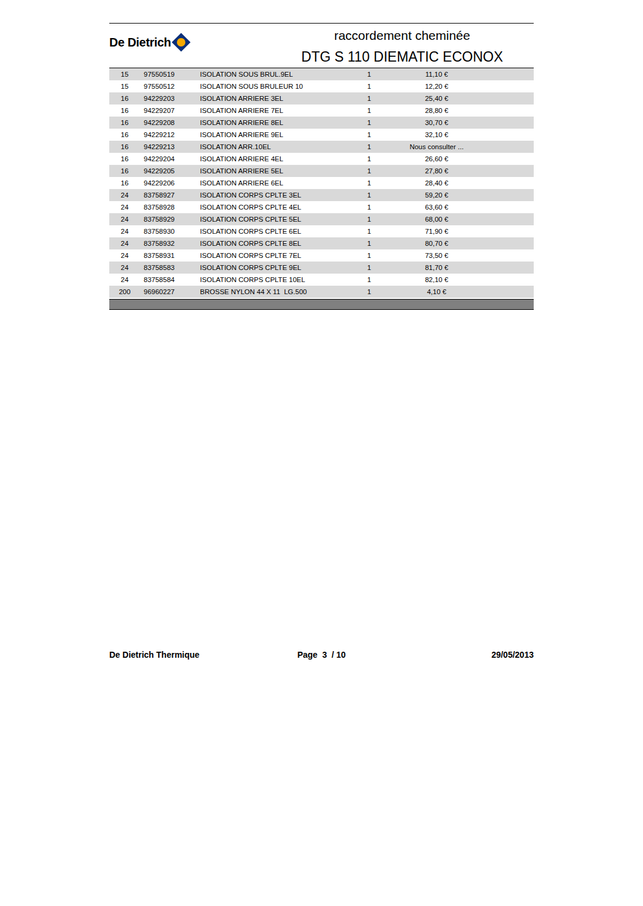De Dietrich
raccordement cheminée
DTG S 110 DIEMATIC ECONOX
| 15 | 97550519 | ISOLATION SOUS BRUL.9EL | 1 | 11,10 € | |
| 15 | 97550512 | ISOLATION SOUS BRULEUR 10 | 1 | 12,20 € | |
| 16 | 94229203 | ISOLATION ARRIERE 3EL | 1 | 25,40 € | |
| 16 | 94229207 | ISOLATION ARRIERE 7EL | 1 | 28,80 € | |
| 16 | 94229208 | ISOLATION ARRIERE 8EL | 1 | 30,70 € | |
| 16 | 94229212 | ISOLATION ARRIERE 9EL | 1 | 32,10 € | |
| 16 | 94229213 | ISOLATION ARR.10EL | 1 | Nous consulter ... | |
| 16 | 94229204 | ISOLATION ARRIERE 4EL | 1 | 26,60 € | |
| 16 | 94229205 | ISOLATION ARRIERE 5EL | 1 | 27,80 € | |
| 16 | 94229206 | ISOLATION ARRIERE 6EL | 1 | 28,40 € | |
| 24 | 83758927 | ISOLATION CORPS CPLTE 3EL | 1 | 59,20 € | |
| 24 | 83758928 | ISOLATION CORPS CPLTE 4EL | 1 | 63,60 € | |
| 24 | 83758929 | ISOLATION CORPS CPLTE 5EL | 1 | 68,00 € | |
| 24 | 83758930 | ISOLATION CORPS CPLTE 6EL | 1 | 71,90 € | |
| 24 | 83758932 | ISOLATION CORPS CPLTE 8EL | 1 | 80,70 € | |
| 24 | 83758931 | ISOLATION CORPS CPLTE 7EL | 1 | 73,50 € | |
| 24 | 83758583 | ISOLATION CORPS CPLTE 9EL | 1 | 81,70 € | |
| 24 | 83758584 | ISOLATION CORPS CPLTE 10EL | 1 | 82,10 € | |
| 200 | 96960227 | BROSSE NYLON 44 X 11 LG.500 | 1 | 4,10 € | |
De Dietrich Thermique
Page 3 / 10
29/05/2013